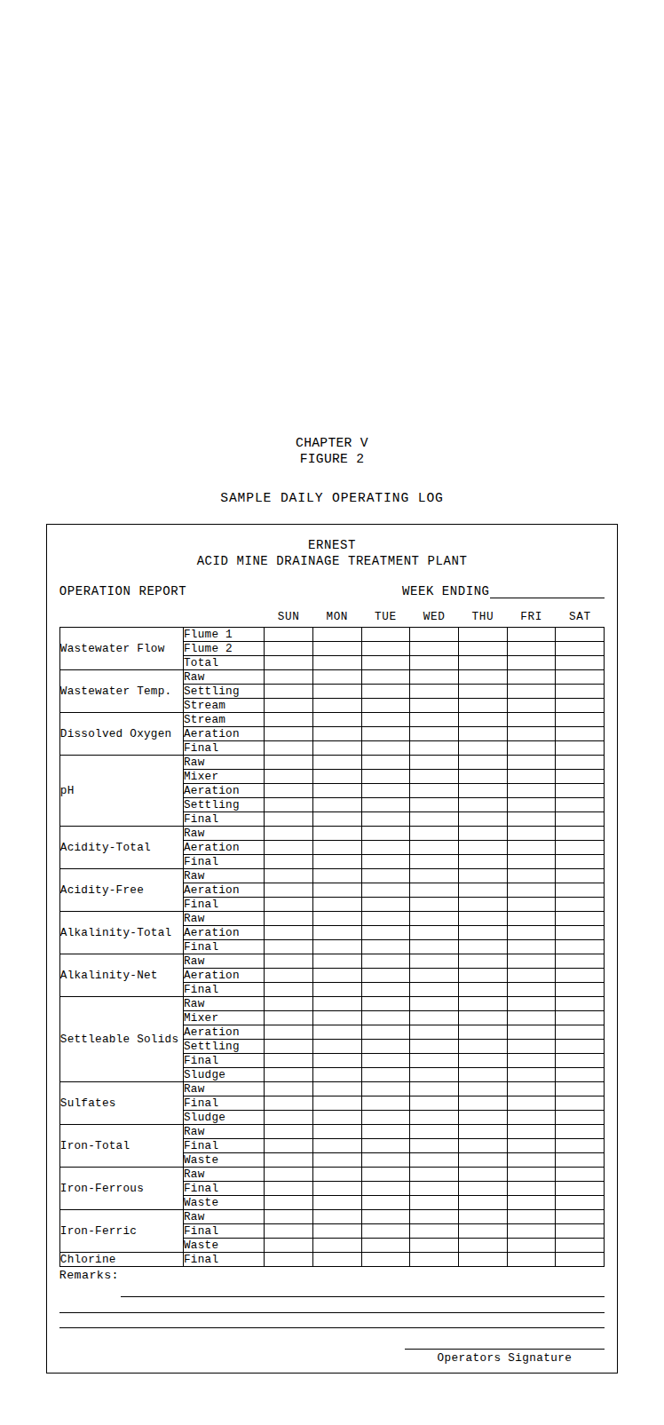CHAPTER V
FIGURE 2
SAMPLE DAILY OPERATING LOG
ERNEST
ACID MINE DRAINAGE TREATMENT PLANT
OPERATION REPORT WEEK ENDING
| | | SUN | MON | TUE | WED | THU | FRI | SAT |
| --- | --- | --- | --- | --- | --- | --- | --- | --- |
| Wastewater Flow | Flume 1 | | | | | | | |
| Flume 2 | | | | | | | |
| Total | | | | | | | |
| Wastewater Temp. | Raw | | | | | | | |
| Settling | | | | | | | |
| Stream | | | | | | | |
| Dissolved Oxygen | Stream | | | | | | | |
| Aeration | | | | | | | |
| Final | | | | | | | |
| pH | Raw | | | | | | | |
| Mixer | | | | | | | |
| Aeration | | | | | | | |
| Settling | | | | | | | |
| Final | | | | | | | |
| Acidity-Total | Raw | | | | | | | |
| Aeration | | | | | | | |
| Final | | | | | | | |
| Acidity-Free | Raw | | | | | | | |
| Aeration | | | | | | | |
| Final | | | | | | | |
| Alkalinity-Total | Raw | | | | | | | |
| Aeration | | | | | | | |
| Final | | | | | | | |
| Alkalinity-Net | Raw | | | | | | | |
| Aeration | | | | | | | |
| Final | | | | | | | |
| Settleable Solids | Raw | | | | | | | |
| Mixer | | | | | | | |
| Aeration | | | | | | | |
| Settling | | | | | | | |
| Final | | | | | | | |
| Sludge | | | | | | | |
| Sulfates | Raw | | | | | | | |
| Final | | | | | | | |
| Sludge | | | | | | | |
| Iron-Total | Raw | | | | | | | |
| Final | | | | | | | |
| Waste | | | | | | | |
| Iron-Ferrous | Raw | | | | | | | |
| Final | | | | | | | |
| Waste | | | | | | | |
| Iron-Ferric | Raw | | | | | | | |
| Final | | | | | | | |
| Waste | | | | | | | |
| Chlorine | Final | | | | | | | |
Remarks:
Operators Signature